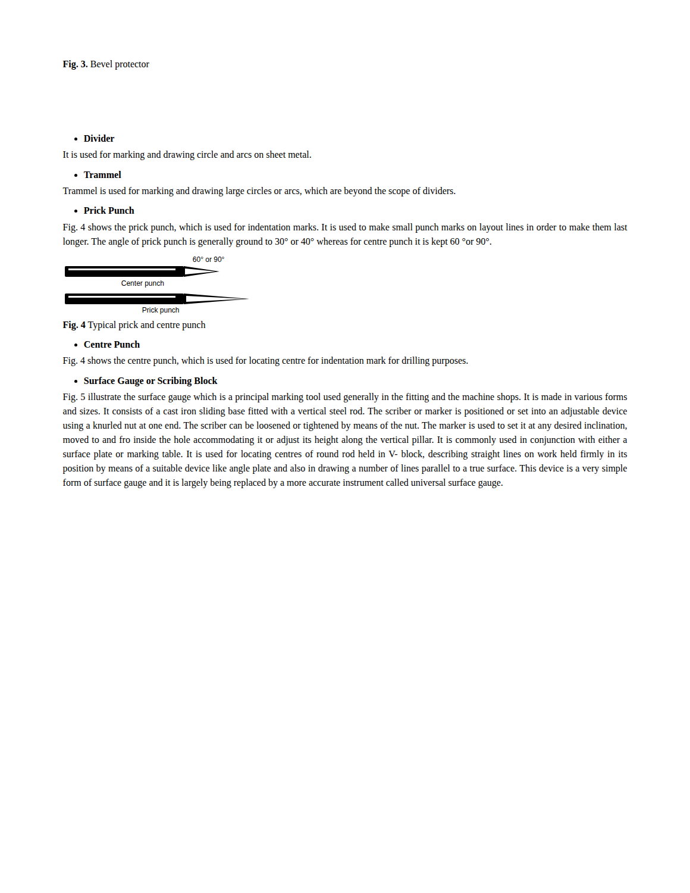Fig. 3. Bevel protector
Divider
It is used for marking and drawing circle and arcs on sheet metal.
Trammel
Trammel is used for marking and drawing large circles or arcs, which are beyond the scope of dividers.
Prick Punch
Fig. 4 shows the prick punch, which is used for indentation marks. It is used to make small punch marks on layout lines in order to make them last longer. The angle of prick punch is generally ground to 30° or 40° whereas for centre punch it is kept 60 °or 90°.
60° or 90°
Center punch
Prick punch
Fig. 4 Typical prick and centre punch
Centre Punch
Fig. 4 shows the centre punch, which is used for locating centre for indentation mark for drilling purposes.
Surface Gauge or Scribing Block
Fig. 5 illustrate the surface gauge which is a principal marking tool used generally in the fitting and the machine shops. It is made in various forms and sizes. It consists of a cast iron sliding base fitted with a vertical steel rod. The scriber or marker is positioned or set into an adjustable device using a knurled nut at one end. The scriber can be loosened or tightened by means of the nut. The marker is used to set it at any desired inclination, moved to and fro inside the hole accommodating it or adjust its height along the vertical pillar. It is commonly used in conjunction with either a surface plate or marking table. It is used for locating centres of round rod held in V- block, describing straight lines on work held firmly in its position by means of a suitable device like angle plate and also in drawing a number of lines parallel to a true surface. This device is a very simple form of surface gauge and it is largely being replaced by a more accurate instrument called universal surface gauge.